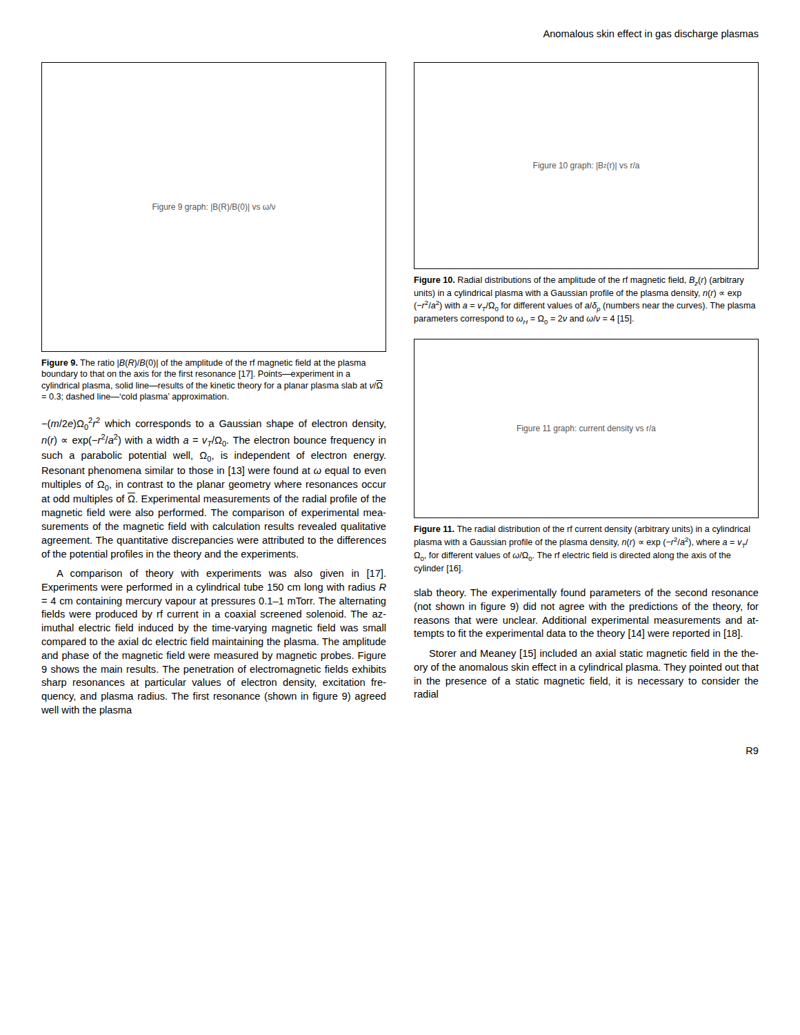Anomalous skin effect in gas discharge plasmas
Figure 9 graph: |B(R)/B(0)| vs ω/ν
Figure 9. The ratio |B(R)/B(0)| of the amplitude of the rf magnetic field at the plasma boundary to that on the axis for the first resonance [17]. Points—experiment in a cylindrical plasma, solid line—results of the kinetic theory for a planar plasma slab at ν/Ω = 0.3; dashed line—‘cold plasma’ approximation.
−(m/2e)Ω02r2 which corresponds to a Gaussian shape of electron density, n(r) ∝ exp(−r2/a2) with a width a = vT/Ω0. The electron bounce frequency in such a parabolic potential well, Ω0, is independent of electron energy. Resonant phenomena similar to those in [13] were found at ω equal to even multiples of Ω0, in contrast to the planar geometry where resonances occur at odd multiples of Ω. Experimental measurements of the radial profile of the magnetic field were also performed. The comparison of experimental measurements of the magnetic field with calculation results revealed qualitative agreement. The quantitative discrepancies were attributed to the differences of the potential profiles in the theory and the experiments.
A comparison of theory with experiments was also given in [17]. Experiments were performed in a cylindrical tube 150 cm long with radius R = 4 cm containing mercury vapour at pressures 0.1–1 mTorr. The alternating fields were produced by rf current in a coaxial screened solenoid. The azimuthal electric field induced by the time-varying magnetic field was small compared to the axial dc electric field maintaining the plasma. The amplitude and phase of the magnetic field were measured by magnetic probes. Figure 9 shows the main results. The penetration of electromagnetic fields exhibits sharp resonances at particular values of electron density, excitation frequency, and plasma radius. The first resonance (shown in figure 9) agreed well with the plasma
Figure 10 graph: |Bz(r)| vs r/a
Figure 10. Radial distributions of the amplitude of the rf magnetic field, Bz(r) (arbitrary units) in a cylindrical plasma with a Gaussian profile of the plasma density, n(r) ∝ exp (−r2/a2) with a = vT/Ω0 for different values of a/δp (numbers near the curves). The plasma parameters correspond to ωH = Ω0 = 2ν and ω/ν = 4 [15].
Figure 11 graph: current density vs r/a
Figure 11. The radial distribution of the rf current density (arbitrary units) in a cylindrical plasma with a Gaussian profile of the plasma density, n(r) ∝ exp (−r2/a2), where a = vT/Ω0, for different values of ω/Ω0. The rf electric field is directed along the axis of the cylinder [16].
slab theory. The experimentally found parameters of the second resonance (not shown in figure 9) did not agree with the predictions of the theory, for reasons that were unclear. Additional experimental measurements and attempts to fit the experimental data to the theory [14] were reported in [18].
Storer and Meaney [15] included an axial static magnetic field in the theory of the anomalous skin effect in a cylindrical plasma. They pointed out that in the presence of a static magnetic field, it is necessary to consider the radial
R9